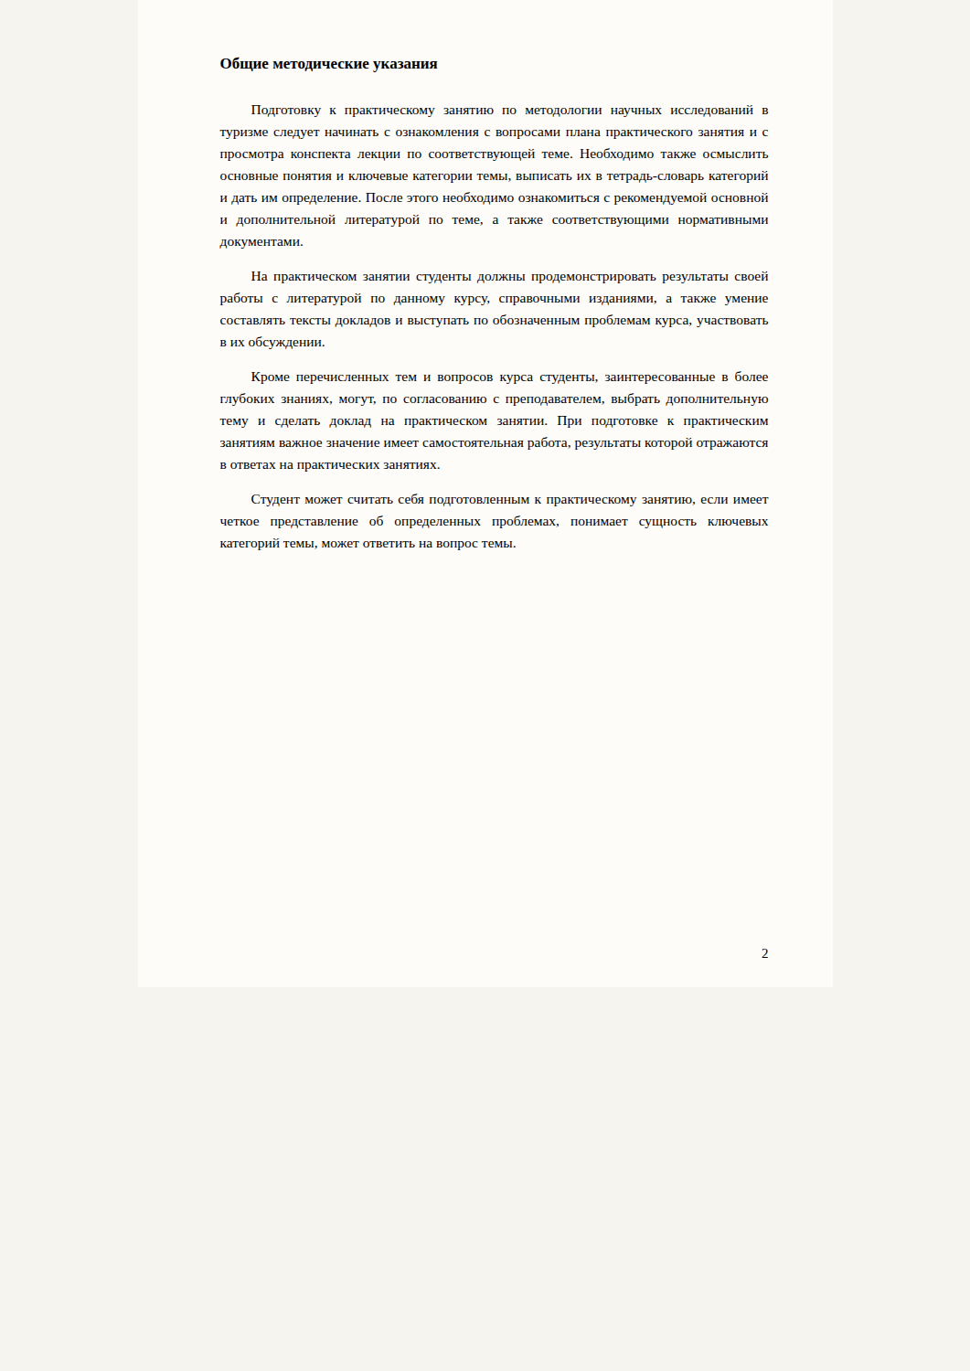Общие методические указания
Подготовку к практическому занятию по методологии научных исследований в туризме следует начинать с ознакомления с вопросами плана практического занятия и с просмотра конспекта лекции по соответствующей теме. Необходимо также осмыслить основные понятия и ключевые категории темы, выписать их в тетрадь-словарь категорий и дать им определение. После этого необходимо ознакомиться с рекомендуемой основной и дополнительной литературой по теме, а также соответствующими нормативными документами.
На практическом занятии студенты должны продемонстрировать результаты своей работы с литературой по данному курсу, справочными изданиями, а также умение составлять тексты докладов и выступать по обозначенным проблемам курса, участвовать в их обсуждении.
Кроме перечисленных тем и вопросов курса студенты, заинтересованные в более глубоких знаниях, могут, по согласованию с преподавателем, выбрать дополнительную тему и сделать доклад на практическом занятии. При подготовке к практическим занятиям важное значение имеет самостоятельная работа, результаты которой отражаются в ответах на практических занятиях.
Студент может считать себя подготовленным к практическому занятию, если имеет четкое представление об определенных проблемах, понимает сущность ключевых категорий темы, может ответить на вопрос темы.
2